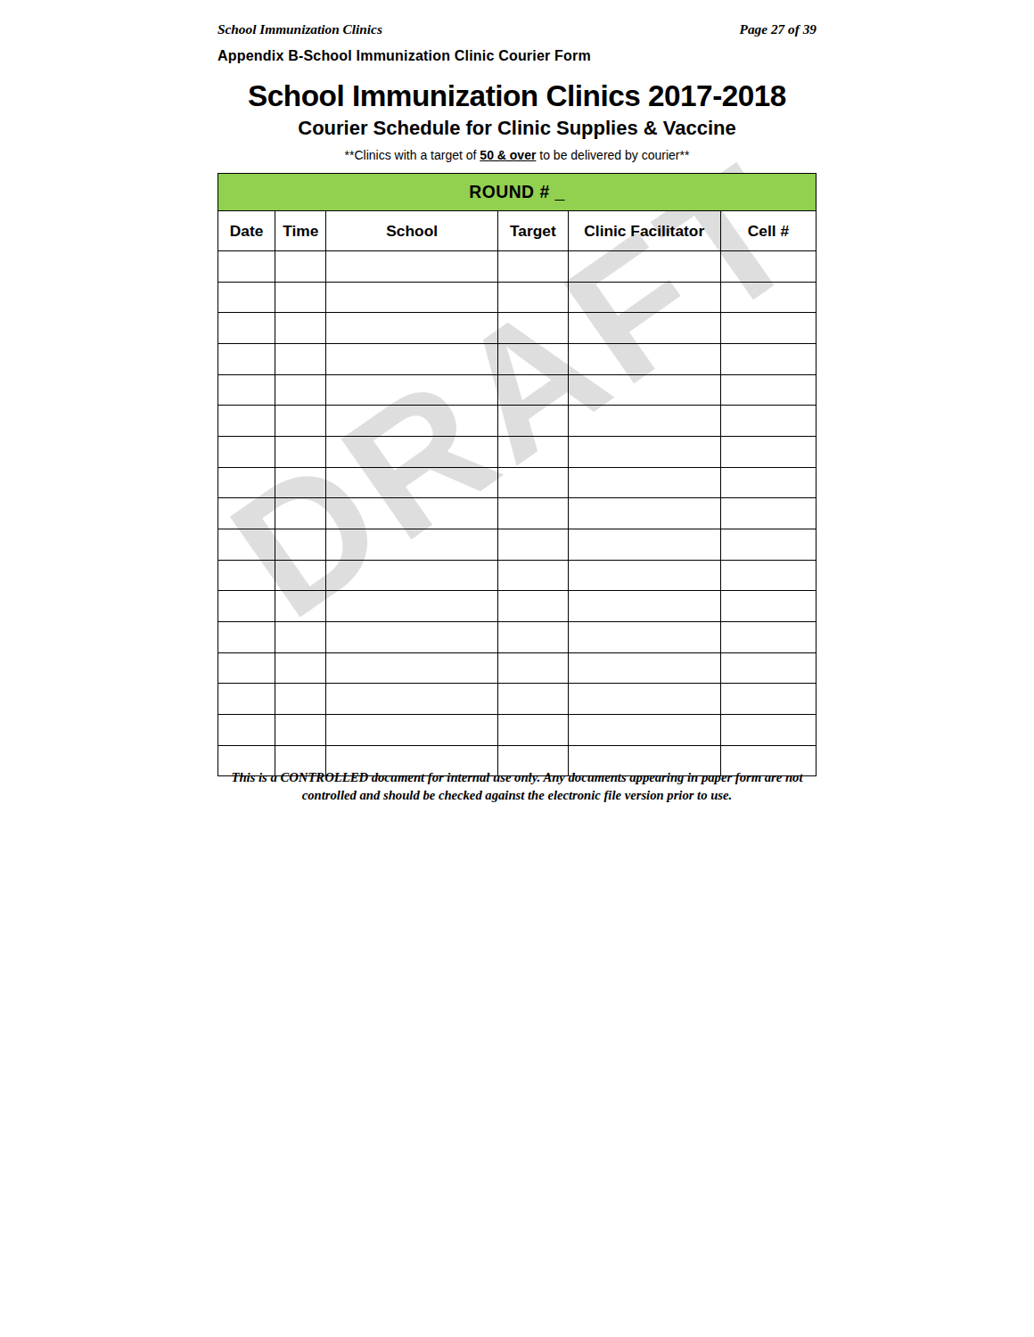DRAFT
School Immunization Clinics Page 27 of 39
Appendix B-School Immunization Clinic Courier Form
School Immunization Clinics 2017-2018
Courier Schedule for Clinic Supplies & Vaccine
**Clinics with a target of 50 & over to be delivered by courier**
| ROUND # _ |
| Date | Time | School | Target | Clinic Facilitator | Cell # |
This is a CONTROLLED document for internal use only. Any documents appearing in paper form are not
controlled and should be checked against the electronic file version prior to use.